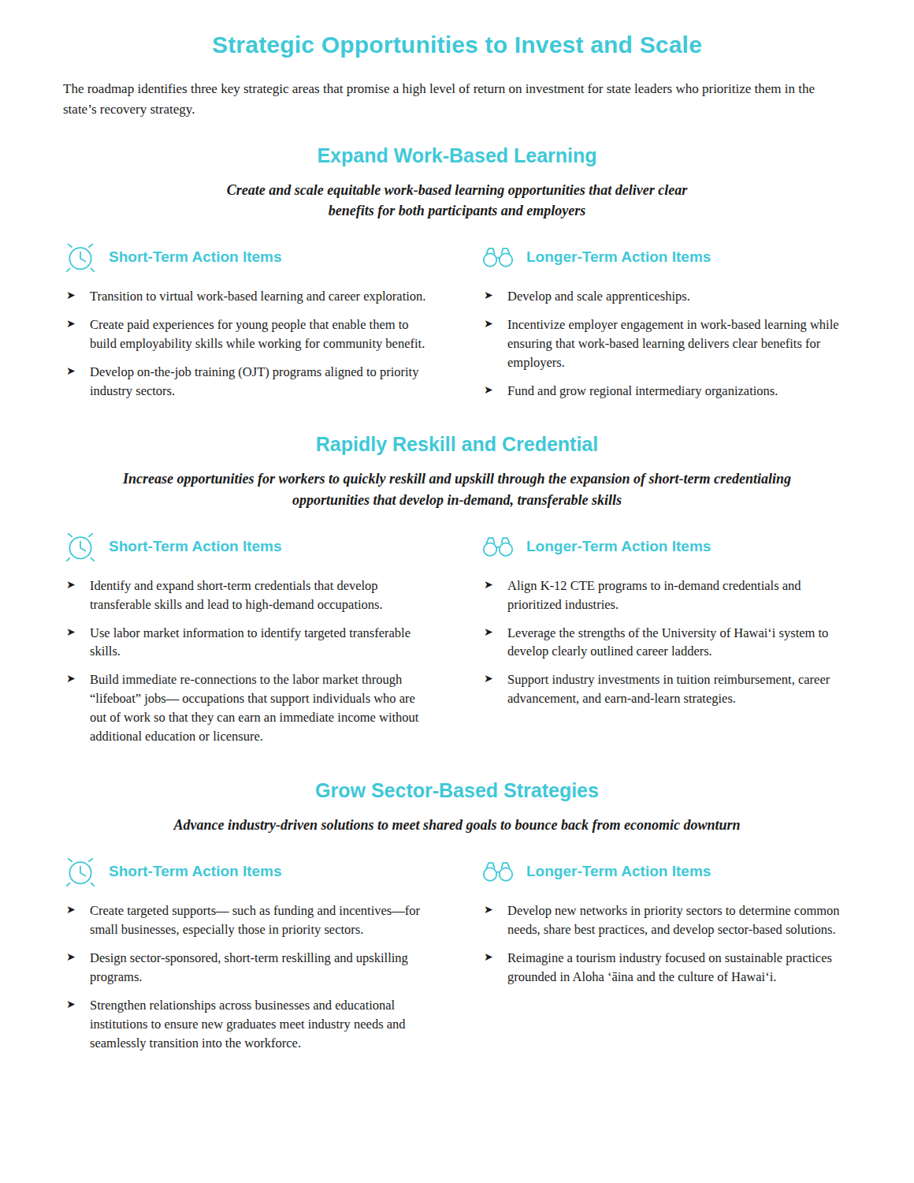Strategic Opportunities to Invest and Scale
The roadmap identifies three key strategic areas that promise a high level of return on investment for state leaders who prioritize them in the state’s recovery strategy.
Expand Work-Based Learning
Create and scale equitable work-based learning opportunities that deliver clear
benefits for both participants and employers
Short-Term Action Items
Transition to virtual work-based learning and career exploration.
Create paid experiences for young people that enable them to build employability skills while working for community benefit.
Develop on-the-job training (OJT) programs aligned to priority industry sectors.
Longer-Term Action Items
Develop and scale apprenticeships.
Incentivize employer engagement in work-based learning while ensuring that work-based learning delivers clear benefits for employers.
Fund and grow regional intermediary organizations.
Rapidly Reskill and Credential
Increase opportunities for workers to quickly reskill and upskill through the expansion of short-term credentialing opportunities that develop in-demand, transferable skills
Short-Term Action Items
Identify and expand short-term credentials that develop transferable skills and lead to high-demand occupations.
Use labor market information to identify targeted transferable skills.
Build immediate re-connections to the labor market through “lifeboat” jobs— occupations that support individuals who are out of work so that they can earn an immediate income without additional education or licensure.
Longer-Term Action Items
Align K-12 CTE programs to in-demand credentials and prioritized industries.
Leverage the strengths of the University of Hawai‘i system to develop clearly outlined career ladders.
Support industry investments in tuition reimbursement, career advancement, and earn-and-learn strategies.
Grow Sector-Based Strategies
Advance industry-driven solutions to meet shared goals to bounce back from economic downturn
Short-Term Action Items
Create targeted supports— such as funding and incentives—for small businesses, especially those in priority sectors.
Design sector-sponsored, short-term reskilling and upskilling programs.
Strengthen relationships across businesses and educational institutions to ensure new graduates meet industry needs and seamlessly transition into the workforce.
Longer-Term Action Items
Develop new networks in priority sectors to determine common needs, share best practices, and develop sector-based solutions.
Reimagine a tourism industry focused on sustainable practices grounded in Aloha ‘āina and the culture of Hawai‘i.